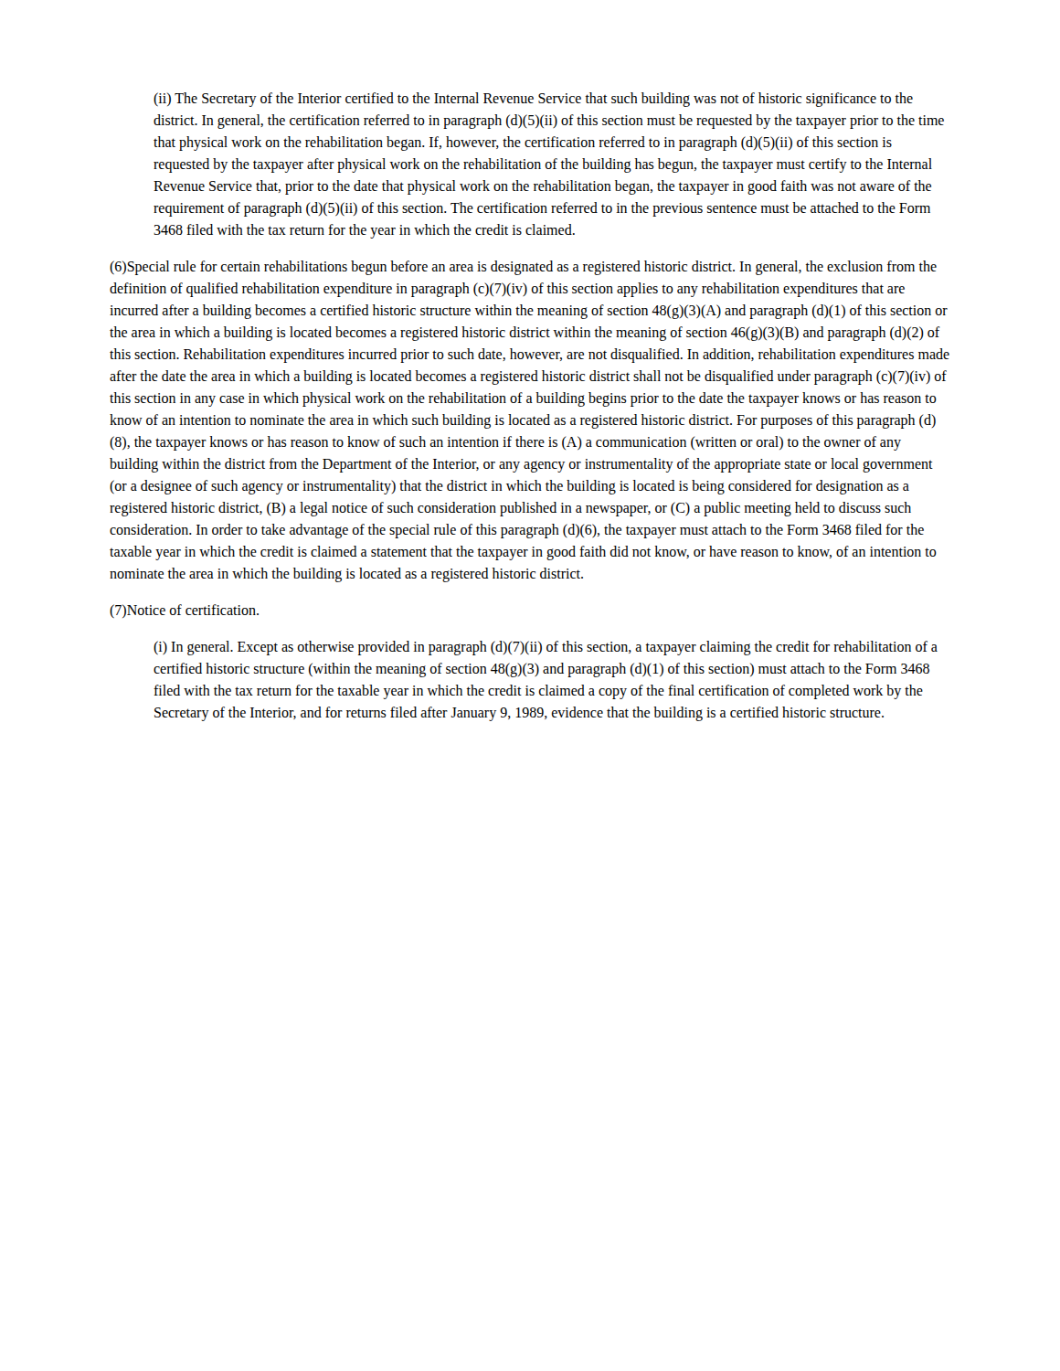(ii) The Secretary of the Interior certified to the Internal Revenue Service that such building was not of historic significance to the district. In general, the certification referred to in paragraph (d)(5)(ii) of this section must be requested by the taxpayer prior to the time that physical work on the rehabilitation began. If, however, the certification referred to in paragraph (d)(5)(ii) of this section is requested by the taxpayer after physical work on the rehabilitation of the building has begun, the taxpayer must certify to the Internal Revenue Service that, prior to the date that physical work on the rehabilitation began, the taxpayer in good faith was not aware of the requirement of paragraph (d)(5)(ii) of this section. The certification referred to in the previous sentence must be attached to the Form 3468 filed with the tax return for the year in which the credit is claimed.
(6)Special rule for certain rehabilitations begun before an area is designated as a registered historic district. In general, the exclusion from the definition of qualified rehabilitation expenditure in paragraph (c)(7)(iv) of this section applies to any rehabilitation expenditures that are incurred after a building becomes a certified historic structure within the meaning of section 48(g)(3)(A) and paragraph (d)(1) of this section or the area in which a building is located becomes a registered historic district within the meaning of section 46(g)(3)(B) and paragraph (d)(2) of this section. Rehabilitation expenditures incurred prior to such date, however, are not disqualified. In addition, rehabilitation expenditures made after the date the area in which a building is located becomes a registered historic district shall not be disqualified under paragraph (c)(7)(iv) of this section in any case in which physical work on the rehabilitation of a building begins prior to the date the taxpayer knows or has reason to know of an intention to nominate the area in which such building is located as a registered historic district. For purposes of this paragraph (d)(8), the taxpayer knows or has reason to know of such an intention if there is (A) a communication (written or oral) to the owner of any building within the district from the Department of the Interior, or any agency or instrumentality of the appropriate state or local government (or a designee of such agency or instrumentality) that the district in which the building is located is being considered for designation as a registered historic district, (B) a legal notice of such consideration published in a newspaper, or (C) a public meeting held to discuss such consideration. In order to take advantage of the special rule of this paragraph (d)(6), the taxpayer must attach to the Form 3468 filed for the taxable year in which the credit is claimed a statement that the taxpayer in good faith did not know, or have reason to know, of an intention to nominate the area in which the building is located as a registered historic district.
(7)Notice of certification.
(i) In general. Except as otherwise provided in paragraph (d)(7)(ii) of this section, a taxpayer claiming the credit for rehabilitation of a certified historic structure (within the meaning of section 48(g)(3) and paragraph (d)(1) of this section) must attach to the Form 3468 filed with the tax return for the taxable year in which the credit is claimed a copy of the final certification of completed work by the Secretary of the Interior, and for returns filed after January 9, 1989, evidence that the building is a certified historic structure.